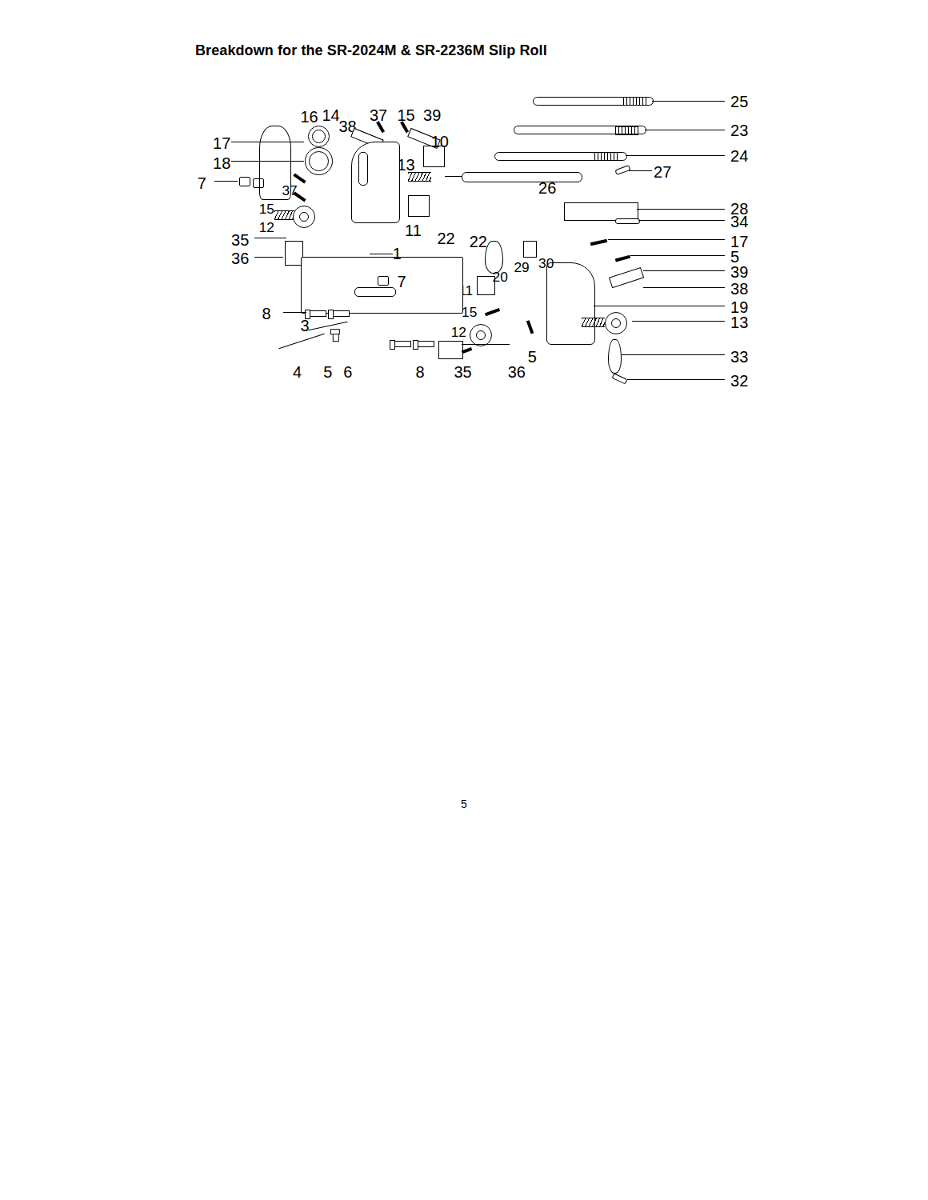Breakdown for the SR-2024M & SR-2236M Slip Roll
25
23
24
27
26
28
34
17
5
39
38
19
13
33
32
29
30
22
22
20
11
15
12
5
16
14
17
18
7
37
15
12
38
37
15
39
10
13
11
35
36
1
7
8
8
3
4
5
6
35
36
5